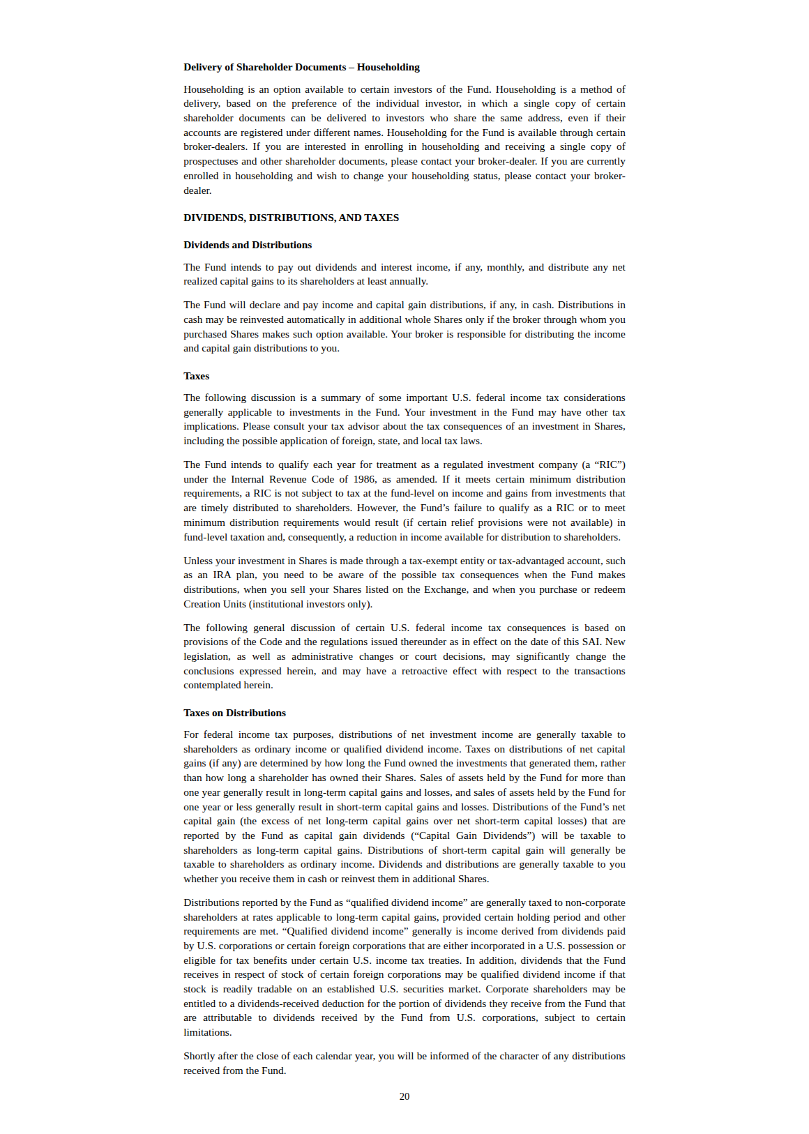Delivery of Shareholder Documents – Householding
Householding is an option available to certain investors of the Fund. Householding is a method of delivery, based on the preference of the individual investor, in which a single copy of certain shareholder documents can be delivered to investors who share the same address, even if their accounts are registered under different names. Householding for the Fund is available through certain broker-dealers. If you are interested in enrolling in householding and receiving a single copy of prospectuses and other shareholder documents, please contact your broker-dealer. If you are currently enrolled in householding and wish to change your householding status, please contact your broker-dealer.
DIVIDENDS, DISTRIBUTIONS, AND TAXES
Dividends and Distributions
The Fund intends to pay out dividends and interest income, if any, monthly, and distribute any net realized capital gains to its shareholders at least annually.
The Fund will declare and pay income and capital gain distributions, if any, in cash. Distributions in cash may be reinvested automatically in additional whole Shares only if the broker through whom you purchased Shares makes such option available. Your broker is responsible for distributing the income and capital gain distributions to you.
Taxes
The following discussion is a summary of some important U.S. federal income tax considerations generally applicable to investments in the Fund. Your investment in the Fund may have other tax implications. Please consult your tax advisor about the tax consequences of an investment in Shares, including the possible application of foreign, state, and local tax laws.
The Fund intends to qualify each year for treatment as a regulated investment company (a “RIC”) under the Internal Revenue Code of 1986, as amended. If it meets certain minimum distribution requirements, a RIC is not subject to tax at the fund-level on income and gains from investments that are timely distributed to shareholders. However, the Fund’s failure to qualify as a RIC or to meet minimum distribution requirements would result (if certain relief provisions were not available) in fund-level taxation and, consequently, a reduction in income available for distribution to shareholders.
Unless your investment in Shares is made through a tax-exempt entity or tax-advantaged account, such as an IRA plan, you need to be aware of the possible tax consequences when the Fund makes distributions, when you sell your Shares listed on the Exchange, and when you purchase or redeem Creation Units (institutional investors only).
The following general discussion of certain U.S. federal income tax consequences is based on provisions of the Code and the regulations issued thereunder as in effect on the date of this SAI. New legislation, as well as administrative changes or court decisions, may significantly change the conclusions expressed herein, and may have a retroactive effect with respect to the transactions contemplated herein.
Taxes on Distributions
For federal income tax purposes, distributions of net investment income are generally taxable to shareholders as ordinary income or qualified dividend income. Taxes on distributions of net capital gains (if any) are determined by how long the Fund owned the investments that generated them, rather than how long a shareholder has owned their Shares. Sales of assets held by the Fund for more than one year generally result in long-term capital gains and losses, and sales of assets held by the Fund for one year or less generally result in short-term capital gains and losses. Distributions of the Fund’s net capital gain (the excess of net long-term capital gains over net short-term capital losses) that are reported by the Fund as capital gain dividends (“Capital Gain Dividends”) will be taxable to shareholders as long-term capital gains. Distributions of short-term capital gain will generally be taxable to shareholders as ordinary income. Dividends and distributions are generally taxable to you whether you receive them in cash or reinvest them in additional Shares.
Distributions reported by the Fund as “qualified dividend income” are generally taxed to non-corporate shareholders at rates applicable to long-term capital gains, provided certain holding period and other requirements are met. “Qualified dividend income” generally is income derived from dividends paid by U.S. corporations or certain foreign corporations that are either incorporated in a U.S. possession or eligible for tax benefits under certain U.S. income tax treaties. In addition, dividends that the Fund receives in respect of stock of certain foreign corporations may be qualified dividend income if that stock is readily tradable on an established U.S. securities market. Corporate shareholders may be entitled to a dividends-received deduction for the portion of dividends they receive from the Fund that are attributable to dividends received by the Fund from U.S. corporations, subject to certain limitations.
Shortly after the close of each calendar year, you will be informed of the character of any distributions received from the Fund.
20